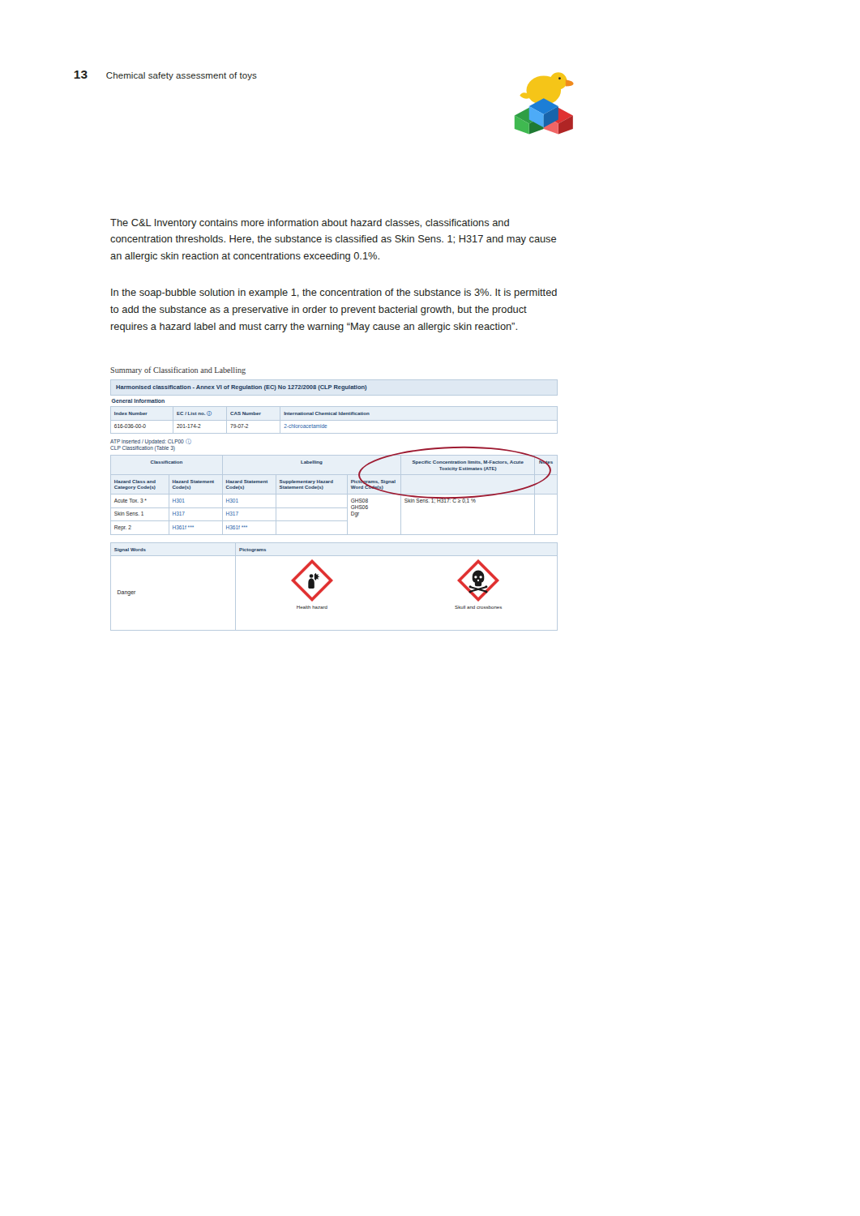13
Chemical safety assessment of toys
The C&L Inventory contains more information about hazard classes, classifications and concentration thresholds. Here, the substance is classified as Skin Sens. 1; H317 and may cause an allergic skin reaction at concentrations exceeding 0.1%.
In the soap-bubble solution in example 1, the concentration of the substance is 3%. It is permitted to add the substance as a preservative in order to prevent bacterial growth, but the product requires a hazard label and must carry the warning “May cause an allergic skin reaction”.
Summary of Classification and Labelling
Harmonised classification - Annex VI of Regulation (EC) No 1272/2008 (CLP Regulation)
General Information
| Index Number | EC / List no. ⓘ | CAS Number | International Chemical Identification |
| --- | --- | --- | --- |
| 616-036-00-0 | 201-174-2 | 79-07-2 | 2-chloroacetamide |
ATP inserted / Updated: CLP00 ⓘ
CLP Classification (Table 3)
| Classification | Labelling | Specific Concentration limits, M-Factors, Acute Toxicity Estimates (ATE) | Notes |
| --- | --- | --- | --- |
| Hazard Class and Category Code(s) | Hazard Statement Code(s) | Hazard Statement Code(s) | Supplementary Hazard Statement Code(s) | Pictograms, Signal Word Code(s) | | |
| Acute Tox. 3 * | H301 | H301 | | GHS08 GHS06 Dgr | Skin Sens. 1; H317: C ≥ 0,1 % | |
| Skin Sens. 1 | H317 | H317 | |
| Repr. 2 | H361f *** | H361f *** | |
| Signal Words | Pictograms |
| --- | --- |
| Danger | Health hazard Skull and crossbones |